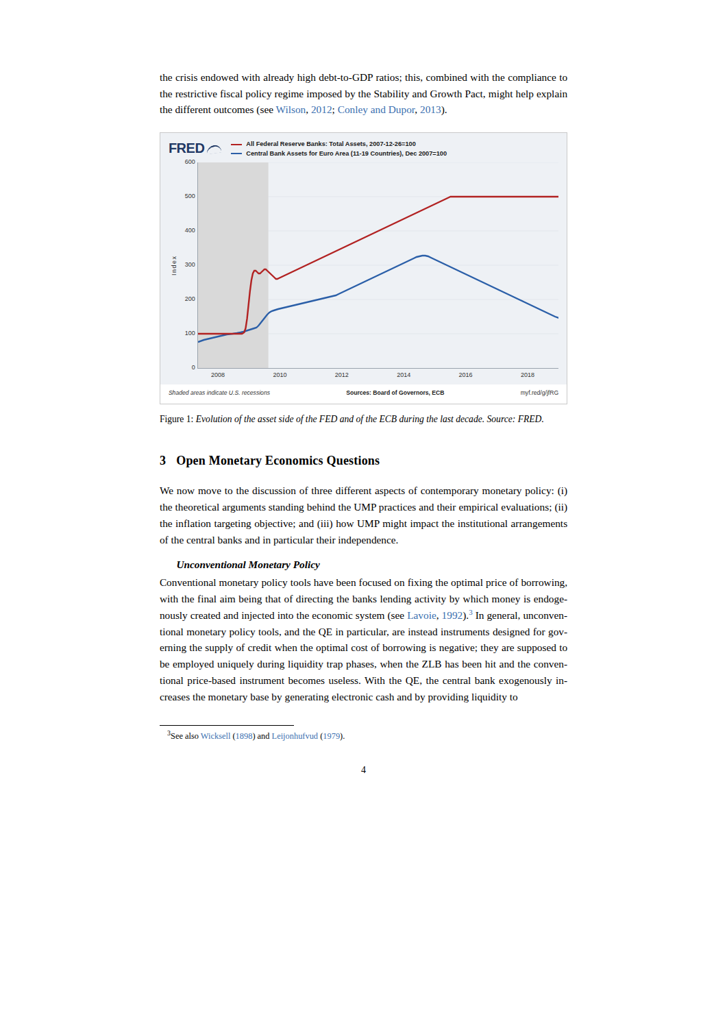the crisis endowed with already high debt-to-GDP ratios; this, combined with the compliance to the restrictive fiscal policy regime imposed by the Stability and Growth Pact, might help explain the different outcomes (see Wilson, 2012; Conley and Dupor, 2013).
FRED
All Federal Reserve Banks: Total Assets, 2007-12-26=100
Central Bank Assets for Euro Area (11-19 Countries), Dec 2007=100
Index
600 500 400 300 200 100 0
2008 2010 2012 2014 2016 2018
Shaded areas indicate U.S. recessions
Sources: Board of Governors, ECB
myf.red/g/jfRG
Figure 1: Evolution of the asset side of the FED and of the ECB during the last decade. Source: FRED.
3 Open Monetary Economics Questions
We now move to the discussion of three different aspects of contemporary monetary policy: (i) the theoretical arguments standing behind the UMP practices and their empirical evaluations; (ii) the inflation targeting objective; and (iii) how UMP might impact the institutional arrangements of the central banks and in particular their independence.
Unconventional Monetary Policy
Conventional monetary policy tools have been focused on fixing the optimal price of borrowing, with the final aim being that of directing the banks lending activity by which money is endogenously created and injected into the economic system (see Lavoie, 1992).3 In general, unconventional monetary policy tools, and the QE in particular, are instead instruments designed for governing the supply of credit when the optimal cost of borrowing is negative; they are supposed to be employed uniquely during liquidity trap phases, when the ZLB has been hit and the conventional price-based instrument becomes useless. With the QE, the central bank exogenously increases the monetary base by generating electronic cash and by providing liquidity to
3See also Wicksell (1898) and Leijonhufvud (1979).
4